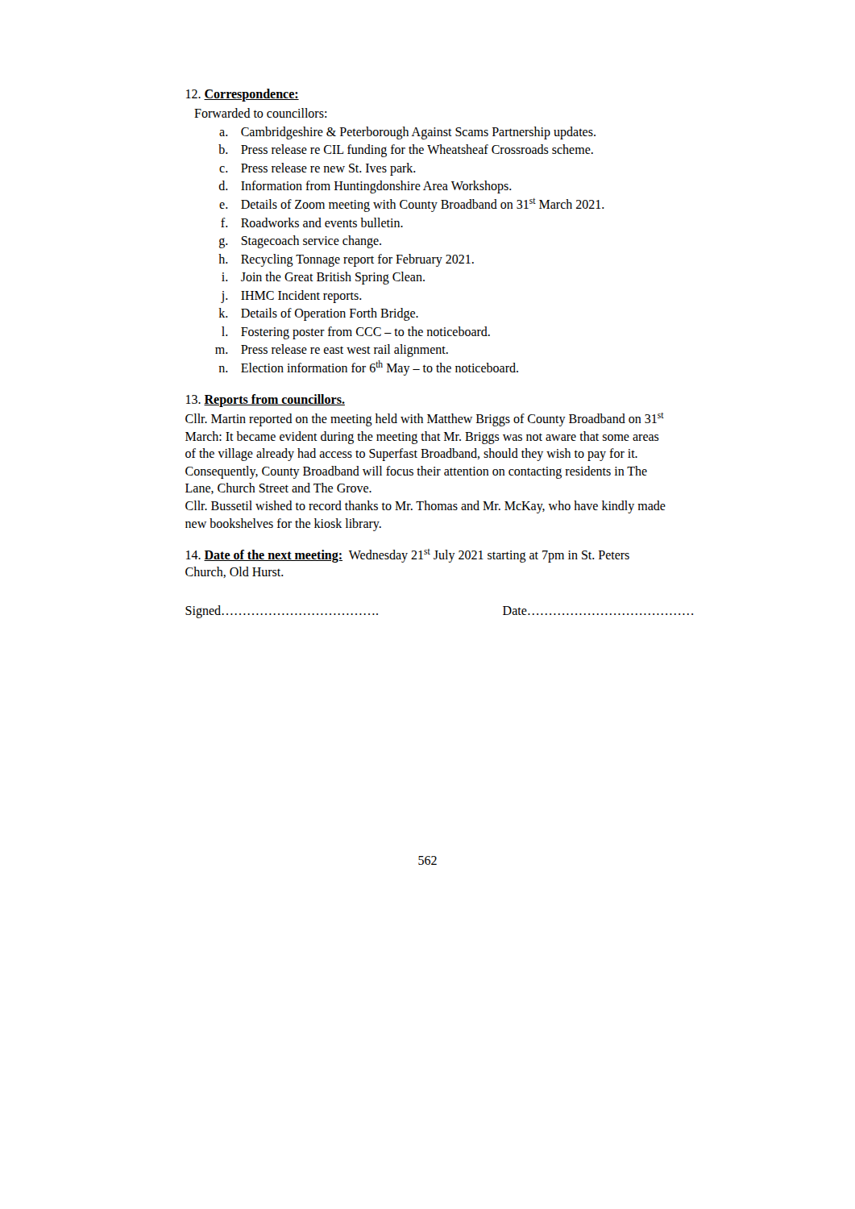12. Correspondence:
Forwarded to councillors:
Cambridgeshire & Peterborough Against Scams Partnership updates.
Press release re CIL funding for the Wheatsheaf Crossroads scheme.
Press release re new St. Ives park.
Information from Huntingdonshire Area Workshops.
Details of Zoom meeting with County Broadband on 31st March 2021.
Roadworks and events bulletin.
Stagecoach service change.
Recycling Tonnage report for February 2021.
Join the Great British Spring Clean.
IHMC Incident reports.
Details of Operation Forth Bridge.
Fostering poster from CCC – to the noticeboard.
Press release re east west rail alignment.
Election information for 6th May – to the noticeboard.
13. Reports from councillors.
Cllr. Martin reported on the meeting held with Matthew Briggs of County Broadband on 31st March: It became evident during the meeting that Mr. Briggs was not aware that some areas of the village already had access to Superfast Broadband, should they wish to pay for it. Consequently, County Broadband will focus their attention on contacting residents in The Lane, Church Street and The Grove.
Cllr. Bussetil wished to record thanks to Mr. Thomas and Mr. McKay, who have kindly made new bookshelves for the kiosk library.
14. Date of the next meeting: Wednesday 21st July 2021 starting at 7pm in St. Peters Church, Old Hurst.
Signed………………………………. Date…………………………………
562